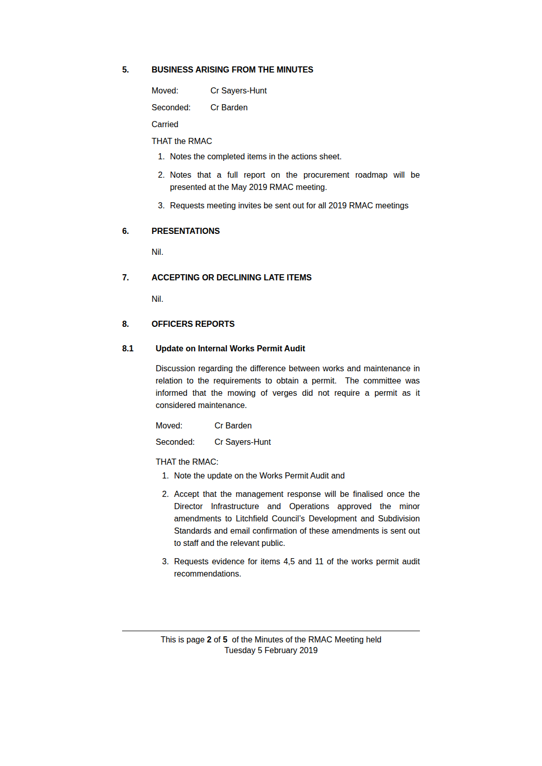5.
Business Arising from the Minutes
Moved:
Cr Sayers-Hunt
Seconded:
Cr Barden
Carried
THAT the RMAC
Notes the completed items in the actions sheet.
Notes that a full report on the procurement roadmap will be presented at the May 2019 RMAC meeting.
Requests meeting invites be sent out for all 2019 RMAC meetings
6.
Presentations
Nil.
7.
Accepting or Declining Late Items
Nil.
8.
Officers Reports
8.1
Update on Internal Works Permit Audit
Discussion regarding the difference between works and maintenance in relation to the requirements to obtain a permit. The committee was informed that the mowing of verges did not require a permit as it considered maintenance.
Moved:
Cr Barden
Seconded:
Cr Sayers-Hunt
THAT the RMAC:
Note the update on the Works Permit Audit and
Accept that the management response will be finalised once the Director Infrastructure and Operations approved the minor amendments to Litchfield Council’s Development and Subdivision Standards and email confirmation of these amendments is sent out to staff and the relevant public.
Requests evidence for items 4,5 and 11 of the works permit audit recommendations.
This is page 2 of 5 of the Minutes of the RMAC Meeting held
Tuesday 5 February 2019